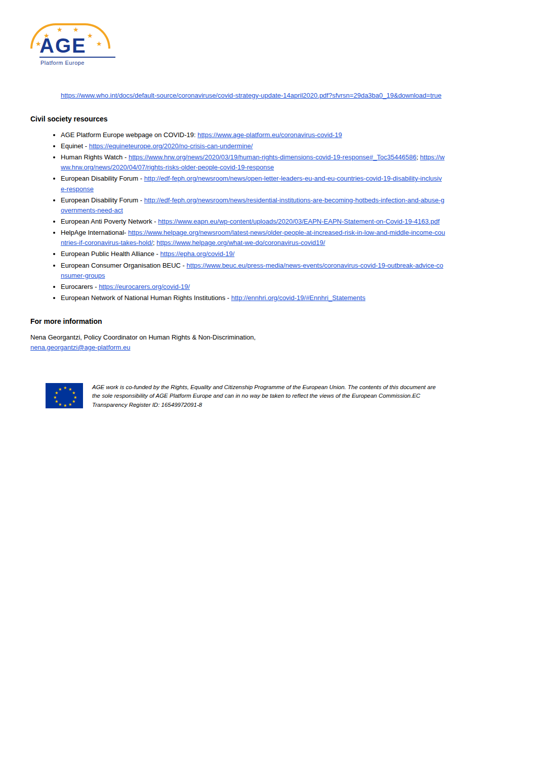★★★★★★
AGE
Platform Europe
https://www.who.int/docs/default-source/coronaviruse/covid-strategy-update-14april2020.pdf?sfvrsn=29da3ba0_19&download=true
Civil society resources
AGE Platform Europe webpage on COVID-19: https://www.age-platform.eu/coronavirus-covid-19
Equinet - https://equineteurope.org/2020/no-crisis-can-undermine/
Human Rights Watch - https://www.hrw.org/news/2020/03/19/human-rights-dimensions-covid-19-response#_Toc35446586; https://www.hrw.org/news/2020/04/07/rights-risks-older-people-covid-19-response
European Disability Forum - http://edf-feph.org/newsroom/news/open-letter-leaders-eu-and-eu-countries-covid-19-disability-inclusive-response
European Disability Forum - http://edf-feph.org/newsroom/news/residential-institutions-are-becoming-hotbeds-infection-and-abuse-governments-need-act
European Anti Poverty Network - https://www.eapn.eu/wp-content/uploads/2020/03/EAPN-EAPN-Statement-on-Covid-19-4163.pdf
HelpAge International- https://www.helpage.org/newsroom/latest-news/older-people-at-increased-risk-in-low-and-middle-income-countries-if-coronavirus-takes-hold/; https://www.helpage.org/what-we-do/coronavirus-covid19/
European Public Health Alliance - https://epha.org/covid-19/
European Consumer Organisation BEUC - https://www.beuc.eu/press-media/news-events/coronavirus-covid-19-outbreak-advice-consumer-groups
Eurocarers - https://eurocarers.org/covid-19/
European Network of National Human Rights Institutions - http://ennhri.org/covid-19/#Ennhri_Statements
For more information
Nena Georgantzi, Policy Coordinator on Human Rights & Non-Discrimination,
nena.georgantzi@age-platform.eu
★★★★★★ ★★★★★★
AGE work is co-funded by the Rights, Equality and Citizenship Programme of the European Union. The contents of this document are the sole responsibility of AGE Platform Europe and can in no way be taken to reflect the views of the European Commission.EC Transparency Register ID: 16549972091-8